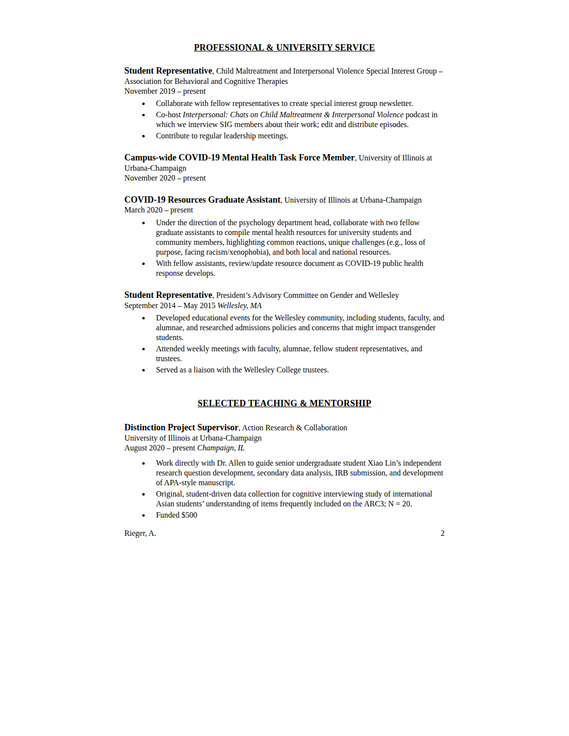PROFESSIONAL & UNIVERSITY SERVICE
Student Representative, Child Maltreatment and Interpersonal Violence Special Interest Group – Association for Behavioral and Cognitive Therapies
November 2019 – present
Collaborate with fellow representatives to create special interest group newsletter.
Co-host Interpersonal: Chats on Child Maltreatment & Interpersonal Violence podcast in which we interview SIG members about their work; edit and distribute episodes.
Contribute to regular leadership meetings.
Campus-wide COVID-19 Mental Health Task Force Member, University of Illinois at Urbana-Champaign
November 2020 – present
COVID-19 Resources Graduate Assistant, University of Illinois at Urbana-Champaign
March 2020 – present
Under the direction of the psychology department head, collaborate with two fellow graduate assistants to compile mental health resources for university students and community members, highlighting common reactions, unique challenges (e.g., loss of purpose, facing racism/xenophobia), and both local and national resources.
With fellow assistants, review/update resource document as COVID-19 public health response develops.
Student Representative, President’s Advisory Committee on Gender and Wellesley
September 2014 – May 2015 Wellesley, MA
Developed educational events for the Wellesley community, including students, faculty, and alumnae, and researched admissions policies and concerns that might impact transgender students.
Attended weekly meetings with faculty, alumnae, fellow student representatives, and trustees.
Served as a liaison with the Wellesley College trustees.
SELECTED TEACHING & MENTORSHIP
Distinction Project Supervisor, Action Research & Collaboration
University of Illinois at Urbana-Champaign
August 2020 – present Champaign, IL
Work directly with Dr. Allen to guide senior undergraduate student Xiao Lin’s independent research question development, secondary data analysis, IRB submission, and development of APA-style manuscript.
Original, student-driven data collection for cognitive interviewing study of international Asian students’ understanding of items frequently included on the ARC3; N = 20.
Funded $500
Rieger, A. 2